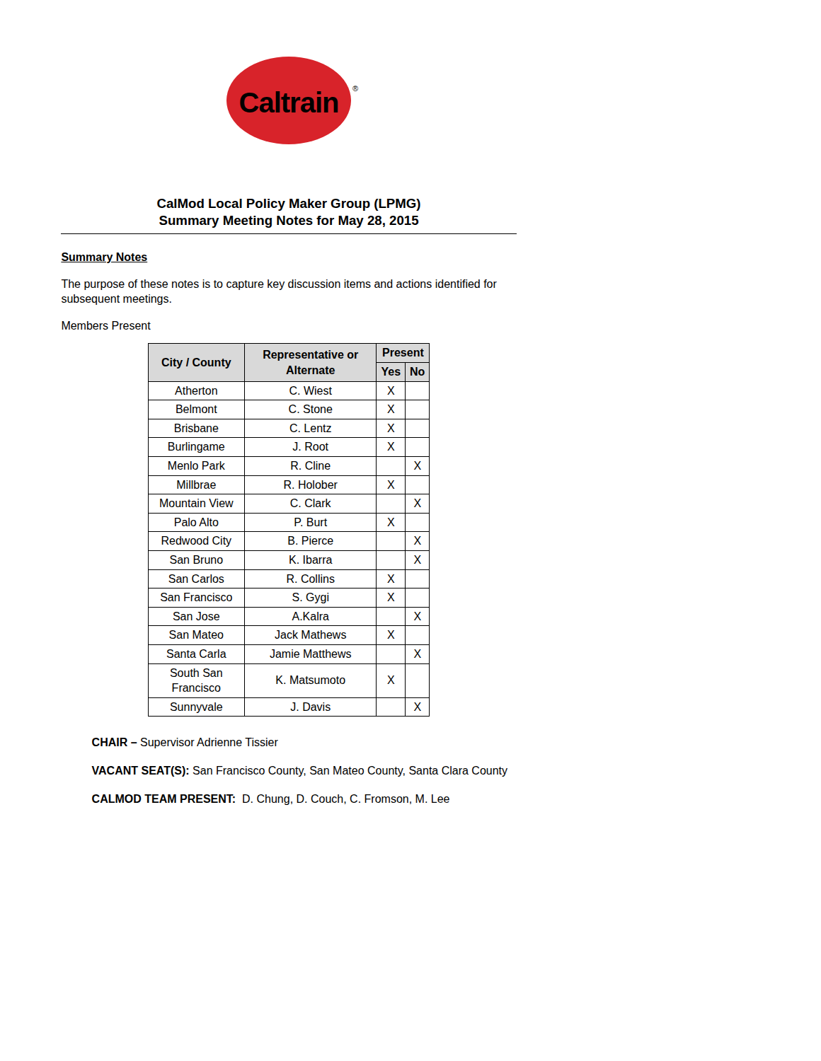Caltrain ®
CalMod Local Policy Maker Group (LPMG)
Summary Meeting Notes for May 28, 2015
Summary Notes
The purpose of these notes is to capture key discussion items and actions identified for subsequent meetings.
Members Present
| City / County | Representative or Alternate | Present |
| --- | --- | --- |
| Yes | No |
| Atherton | C. Wiest | X | |
| Belmont | C. Stone | X | |
| Brisbane | C. Lentz | X | |
| Burlingame | J. Root | X | |
| Menlo Park | R. Cline | | X |
| Millbrae | R. Holober | X | |
| Mountain View | C. Clark | | X |
| Palo Alto | P. Burt | X | |
| Redwood City | B. Pierce | | X |
| San Bruno | K. Ibarra | | X |
| San Carlos | R. Collins | X | |
| San Francisco | S. Gygi | X | |
| San Jose | A.Kalra | | X |
| San Mateo | Jack Mathews | X | |
| Santa Carla | Jamie Matthews | | X |
| South San Francisco | K. Matsumoto | X | |
| Sunnyvale | J. Davis | | X |
CHAIR – Supervisor Adrienne Tissier
VACANT SEAT(S): San Francisco County, San Mateo County, Santa Clara County
CALMOD TEAM PRESENT: D. Chung, D. Couch, C. Fromson, M. Lee